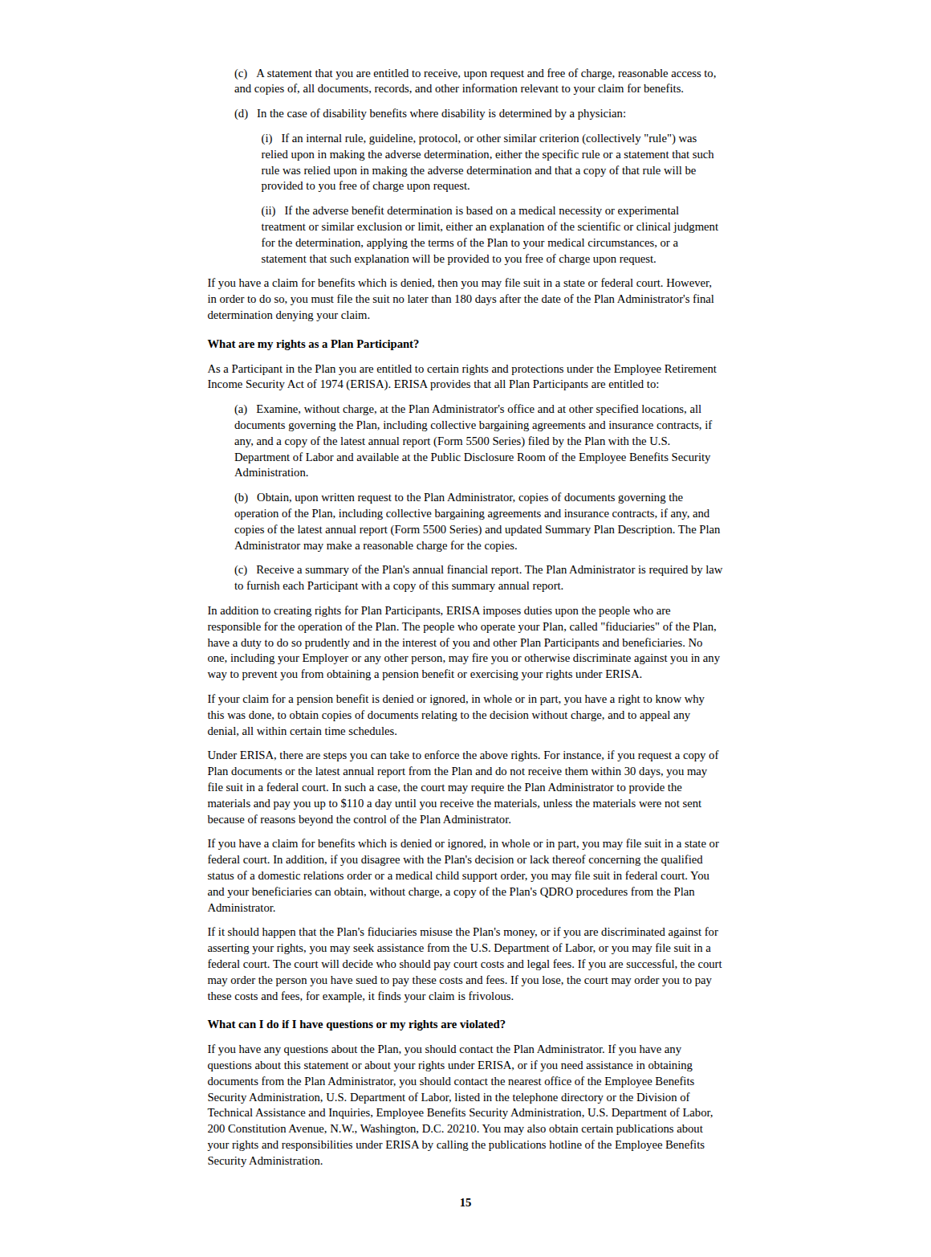(c) A statement that you are entitled to receive, upon request and free of charge, reasonable access to, and copies of, all documents, records, and other information relevant to your claim for benefits.
(d) In the case of disability benefits where disability is determined by a physician:
(i) If an internal rule, guideline, protocol, or other similar criterion (collectively "rule") was relied upon in making the adverse determination, either the specific rule or a statement that such rule was relied upon in making the adverse determination and that a copy of that rule will be provided to you free of charge upon request.
(ii) If the adverse benefit determination is based on a medical necessity or experimental treatment or similar exclusion or limit, either an explanation of the scientific or clinical judgment for the determination, applying the terms of the Plan to your medical circumstances, or a statement that such explanation will be provided to you free of charge upon request.
If you have a claim for benefits which is denied, then you may file suit in a state or federal court. However, in order to do so, you must file the suit no later than 180 days after the date of the Plan Administrator's final determination denying your claim.
What are my rights as a Plan Participant?
As a Participant in the Plan you are entitled to certain rights and protections under the Employee Retirement Income Security Act of 1974 (ERISA). ERISA provides that all Plan Participants are entitled to:
(a) Examine, without charge, at the Plan Administrator's office and at other specified locations, all documents governing the Plan, including collective bargaining agreements and insurance contracts, if any, and a copy of the latest annual report (Form 5500 Series) filed by the Plan with the U.S. Department of Labor and available at the Public Disclosure Room of the Employee Benefits Security Administration.
(b) Obtain, upon written request to the Plan Administrator, copies of documents governing the operation of the Plan, including collective bargaining agreements and insurance contracts, if any, and copies of the latest annual report (Form 5500 Series) and updated Summary Plan Description. The Plan Administrator may make a reasonable charge for the copies.
(c) Receive a summary of the Plan's annual financial report. The Plan Administrator is required by law to furnish each Participant with a copy of this summary annual report.
In addition to creating rights for Plan Participants, ERISA imposes duties upon the people who are responsible for the operation of the Plan. The people who operate your Plan, called "fiduciaries" of the Plan, have a duty to do so prudently and in the interest of you and other Plan Participants and beneficiaries. No one, including your Employer or any other person, may fire you or otherwise discriminate against you in any way to prevent you from obtaining a pension benefit or exercising your rights under ERISA.
If your claim for a pension benefit is denied or ignored, in whole or in part, you have a right to know why this was done, to obtain copies of documents relating to the decision without charge, and to appeal any denial, all within certain time schedules.
Under ERISA, there are steps you can take to enforce the above rights. For instance, if you request a copy of Plan documents or the latest annual report from the Plan and do not receive them within 30 days, you may file suit in a federal court. In such a case, the court may require the Plan Administrator to provide the materials and pay you up to $110 a day until you receive the materials, unless the materials were not sent because of reasons beyond the control of the Plan Administrator.
If you have a claim for benefits which is denied or ignored, in whole or in part, you may file suit in a state or federal court. In addition, if you disagree with the Plan's decision or lack thereof concerning the qualified status of a domestic relations order or a medical child support order, you may file suit in federal court. You and your beneficiaries can obtain, without charge, a copy of the Plan's QDRO procedures from the Plan Administrator.
If it should happen that the Plan's fiduciaries misuse the Plan's money, or if you are discriminated against for asserting your rights, you may seek assistance from the U.S. Department of Labor, or you may file suit in a federal court. The court will decide who should pay court costs and legal fees. If you are successful, the court may order the person you have sued to pay these costs and fees. If you lose, the court may order you to pay these costs and fees, for example, it finds your claim is frivolous.
What can I do if I have questions or my rights are violated?
If you have any questions about the Plan, you should contact the Plan Administrator. If you have any questions about this statement or about your rights under ERISA, or if you need assistance in obtaining documents from the Plan Administrator, you should contact the nearest office of the Employee Benefits Security Administration, U.S. Department of Labor, listed in the telephone directory or the Division of Technical Assistance and Inquiries, Employee Benefits Security Administration, U.S. Department of Labor, 200 Constitution Avenue, N.W., Washington, D.C. 20210. You may also obtain certain publications about your rights and responsibilities under ERISA by calling the publications hotline of the Employee Benefits Security Administration.
15